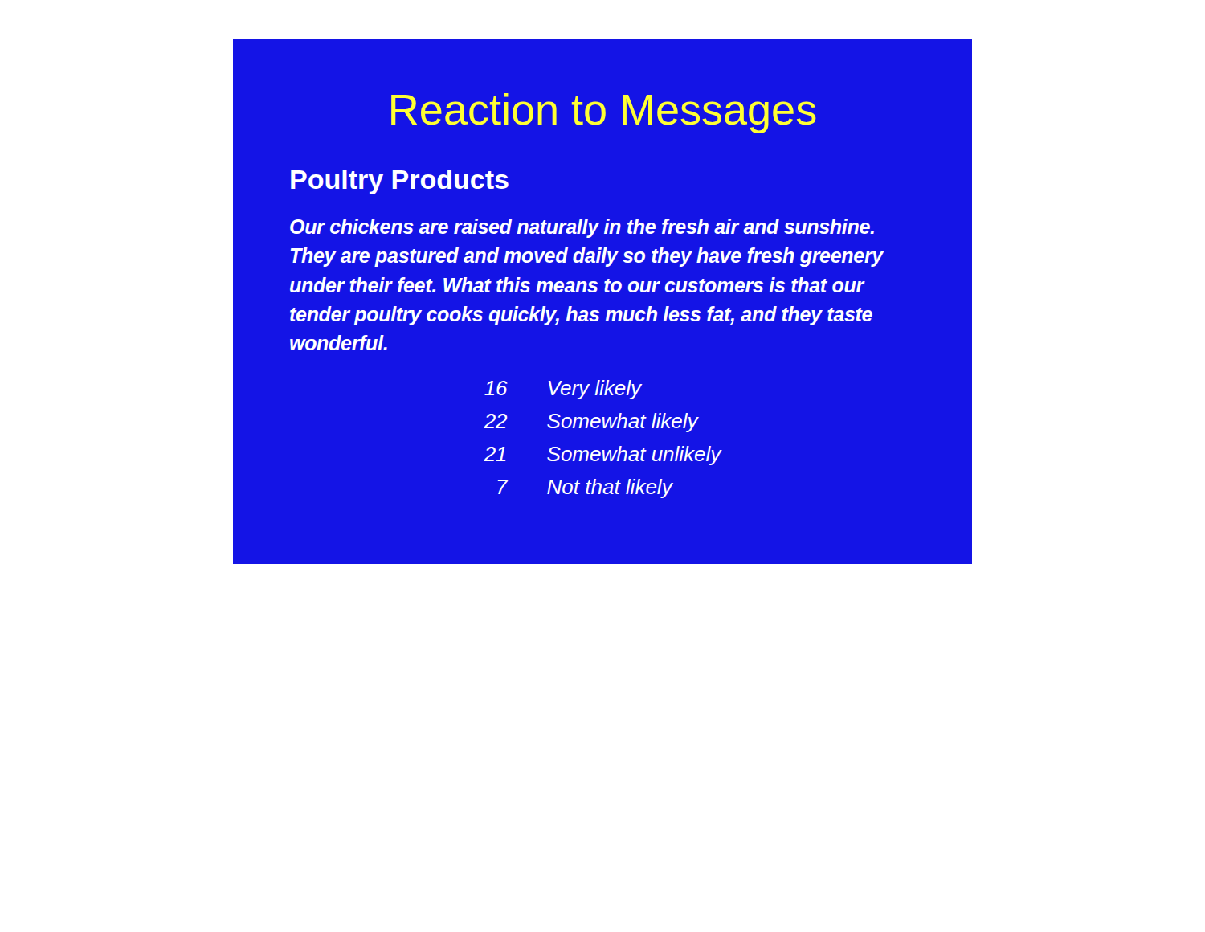Reaction to Messages
Poultry Products
Our chickens are raised naturally in the fresh air and sunshine. They are pastured and moved daily so they have fresh greenery under their feet. What this means to our customers is that our tender poultry cooks quickly, has much less fat, and they taste wonderful.
| 16 | Very likely |
| 22 | Somewhat likely |
| 21 | Somewhat unlikely |
| 7 | Not that likely |